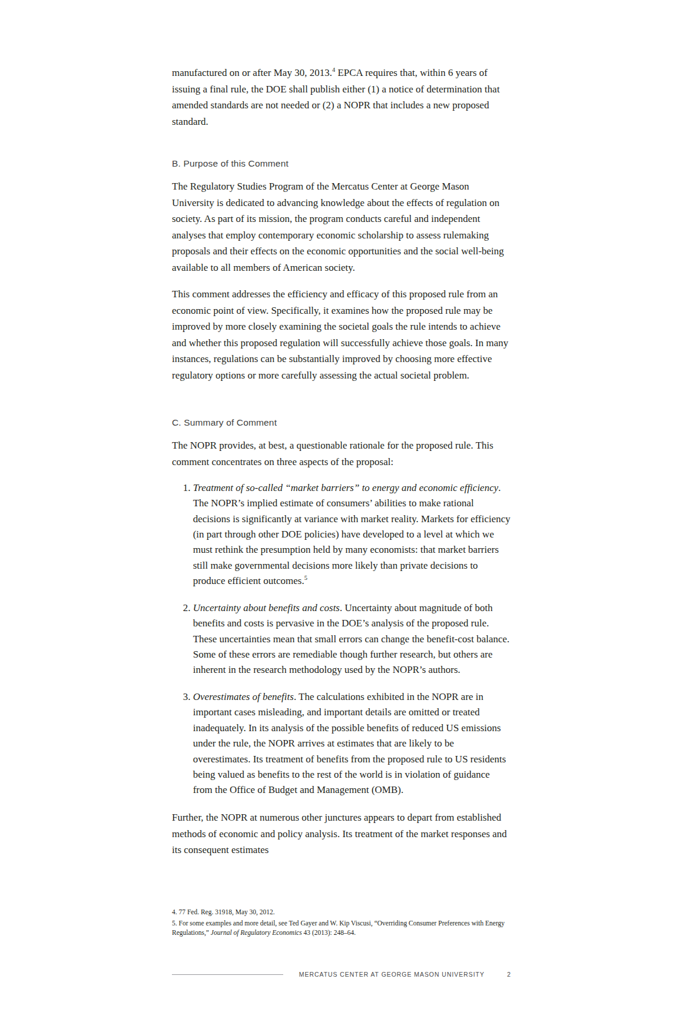manufactured on or after May 30, 2013.4 EPCA requires that, within 6 years of issuing a final rule, the DOE shall publish either (1) a notice of determination that amended standards are not needed or (2) a NOPR that includes a new proposed standard.
B. Purpose of this Comment
The Regulatory Studies Program of the Mercatus Center at George Mason University is dedicated to advancing knowledge about the effects of regulation on society. As part of its mission, the program conducts careful and independent analyses that employ contemporary economic scholarship to assess rulemaking proposals and their effects on the economic opportunities and the social well-being available to all members of American society.
This comment addresses the efficiency and efficacy of this proposed rule from an economic point of view. Specifically, it examines how the proposed rule may be improved by more closely examining the societal goals the rule intends to achieve and whether this proposed regulation will successfully achieve those goals. In many instances, regulations can be substantially improved by choosing more effective regulatory options or more carefully assessing the actual societal problem.
C. Summary of Comment
The NOPR provides, at best, a questionable rationale for the proposed rule. This comment concentrates on three aspects of the proposal:
Treatment of so-called “market barriers” to energy and economic efficiency. The NOPR’s implied estimate of consumers’ abilities to make rational decisions is significantly at variance with market reality. Markets for efficiency (in part through other DOE policies) have developed to a level at which we must rethink the presumption held by many economists: that market barriers still make governmental decisions more likely than private decisions to produce efficient outcomes.5
Uncertainty about benefits and costs. Uncertainty about magnitude of both benefits and costs is pervasive in the DOE’s analysis of the proposed rule. These uncertainties mean that small errors can change the benefit-cost balance. Some of these errors are remediable though further research, but others are inherent in the research methodology used by the NOPR’s authors.
Overestimates of benefits. The calculations exhibited in the NOPR are in important cases misleading, and important details are omitted or treated inadequately. In its analysis of the possible benefits of reduced US emissions under the rule, the NOPR arrives at estimates that are likely to be overestimates. Its treatment of benefits from the proposed rule to US residents being valued as benefits to the rest of the world is in violation of guidance from the Office of Budget and Management (OMB).
Further, the NOPR at numerous other junctures appears to depart from established methods of economic and policy analysis. Its treatment of the market responses and its consequent estimates
4. 77 Fed. Reg. 31918, May 30, 2012.
5. For some examples and more detail, see Ted Gayer and W. Kip Viscusi, “Overriding Consumer Preferences with Energy Regulations,” Journal of Regulatory Economics 43 (2013): 248–64.
MERCATUS CENTER AT GEORGE MASON UNIVERSITY
2